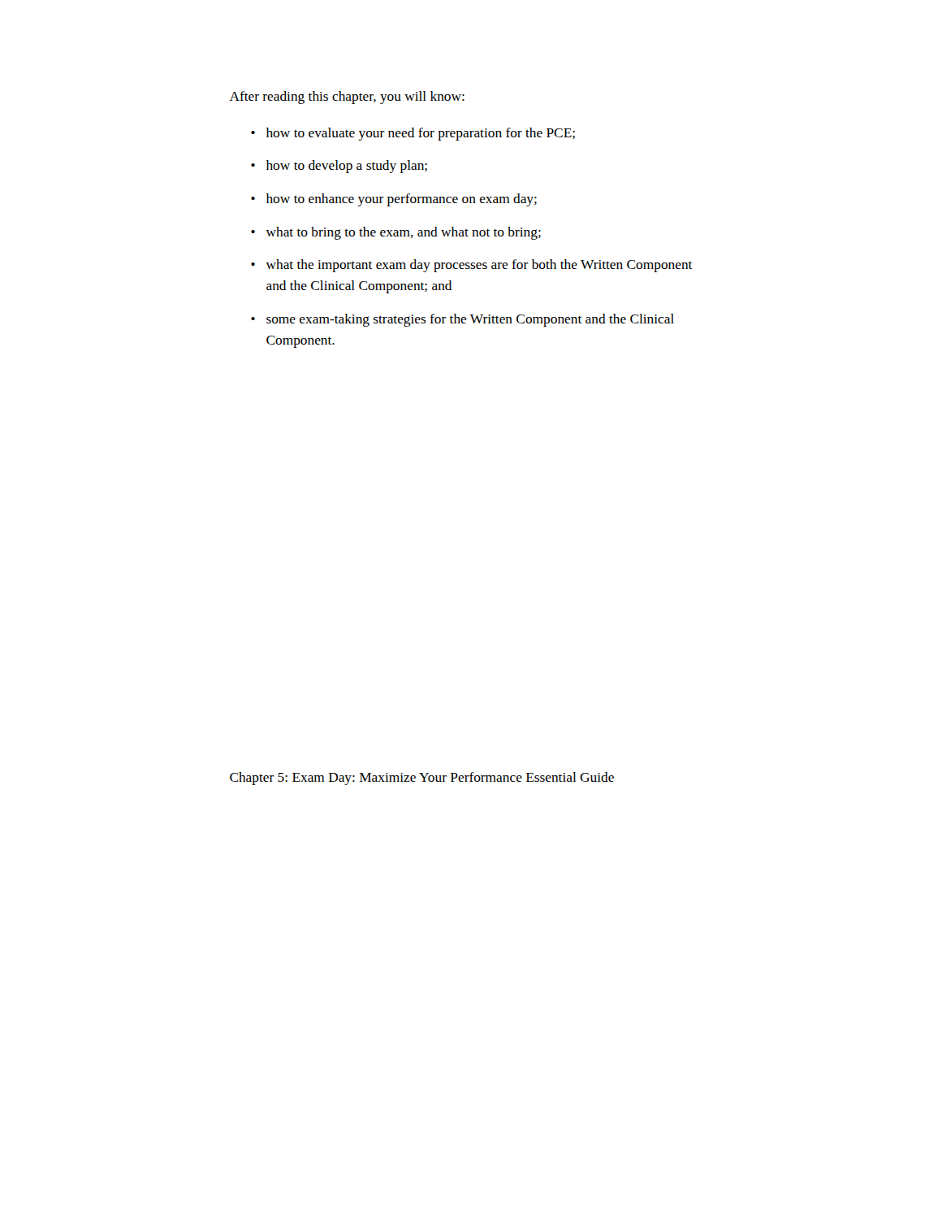After reading this chapter, you will know:
how to evaluate your need for preparation for the PCE;
how to develop a study plan;
how to enhance your performance on exam day;
what to bring to the exam, and what not to bring;
what the important exam day processes are for both the Written Component and the Clinical Component; and
some exam-taking strategies for the Written Component and the Clinical Component.
Chapter 5: Exam Day: Maximize Your Performance Essential Guide